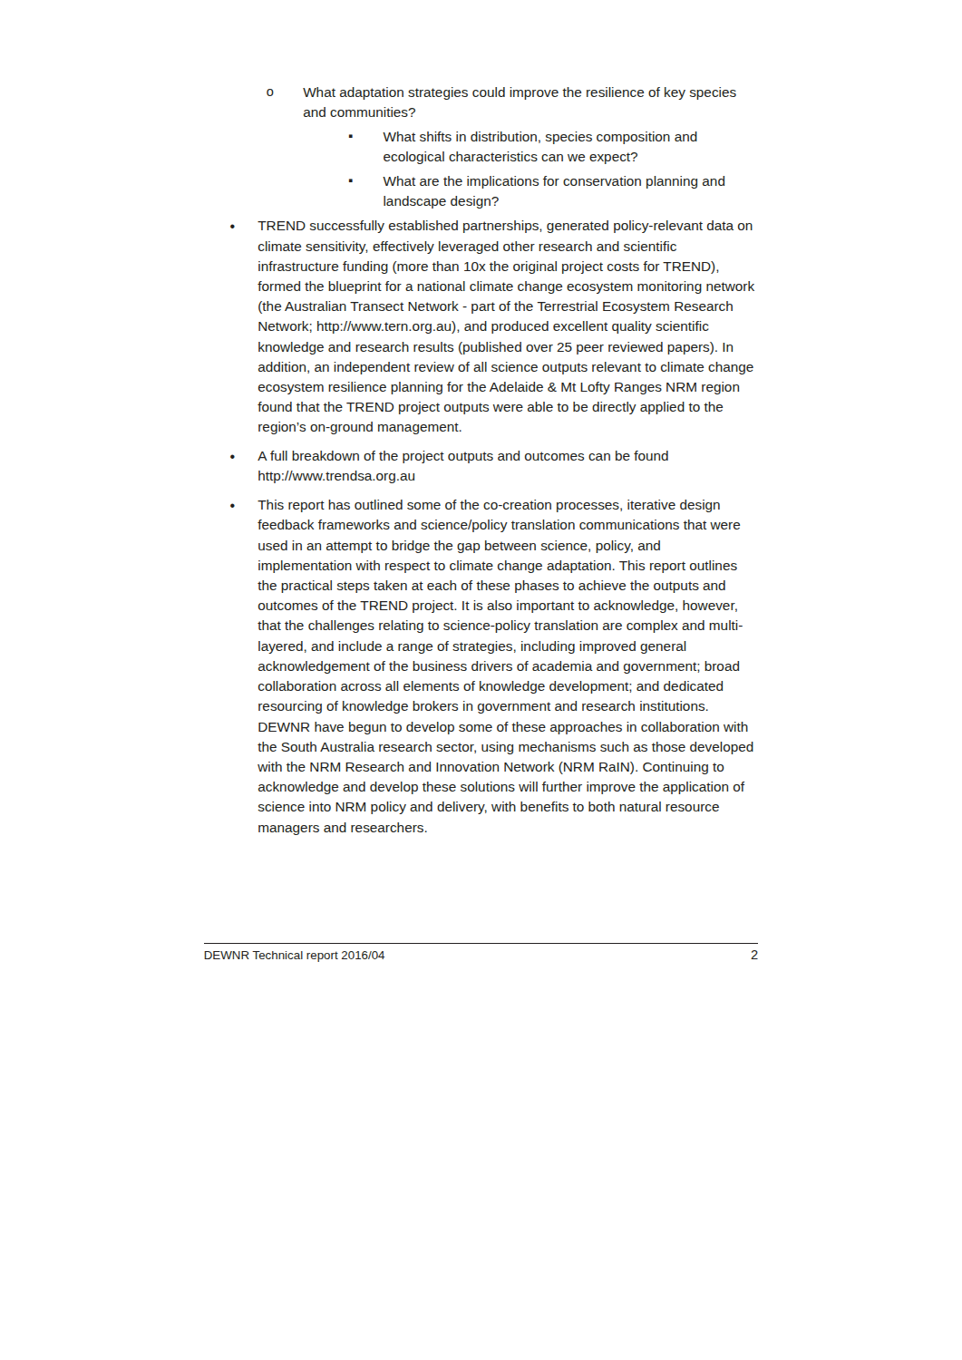What adaptation strategies could improve the resilience of key species and communities?
What shifts in distribution, species composition and ecological characteristics can we expect?
What are the implications for conservation planning and landscape design?
TREND successfully established partnerships, generated policy-relevant data on climate sensitivity, effectively leveraged other research and scientific infrastructure funding (more than 10x the original project costs for TREND), formed the blueprint for a national climate change ecosystem monitoring network (the Australian Transect Network - part of the Terrestrial Ecosystem Research Network; http://www.tern.org.au), and produced excellent quality scientific knowledge and research results (published over 25 peer reviewed papers). In addition, an independent review of all science outputs relevant to climate change ecosystem resilience planning for the Adelaide & Mt Lofty Ranges NRM region found that the TREND project outputs were able to be directly applied to the region’s on-ground management.
A full breakdown of the project outputs and outcomes can be found http://www.trendsa.org.au
This report has outlined some of the co-creation processes, iterative design feedback frameworks and science/policy translation communications that were used in an attempt to bridge the gap between science, policy, and implementation with respect to climate change adaptation. This report outlines the practical steps taken at each of these phases to achieve the outputs and outcomes of the TREND project. It is also important to acknowledge, however, that the challenges relating to science-policy translation are complex and multi-layered, and include a range of strategies, including improved general acknowledgement of the business drivers of academia and government; broad collaboration across all elements of knowledge development; and dedicated resourcing of knowledge brokers in government and research institutions. DEWNR have begun to develop some of these approaches in collaboration with the South Australia research sector, using mechanisms such as those developed with the NRM Research and Innovation Network (NRM RaIN). Continuing to acknowledge and develop these solutions will further improve the application of science into NRM policy and delivery, with benefits to both natural resource managers and researchers.
DEWNR Technical report 2016/04 2